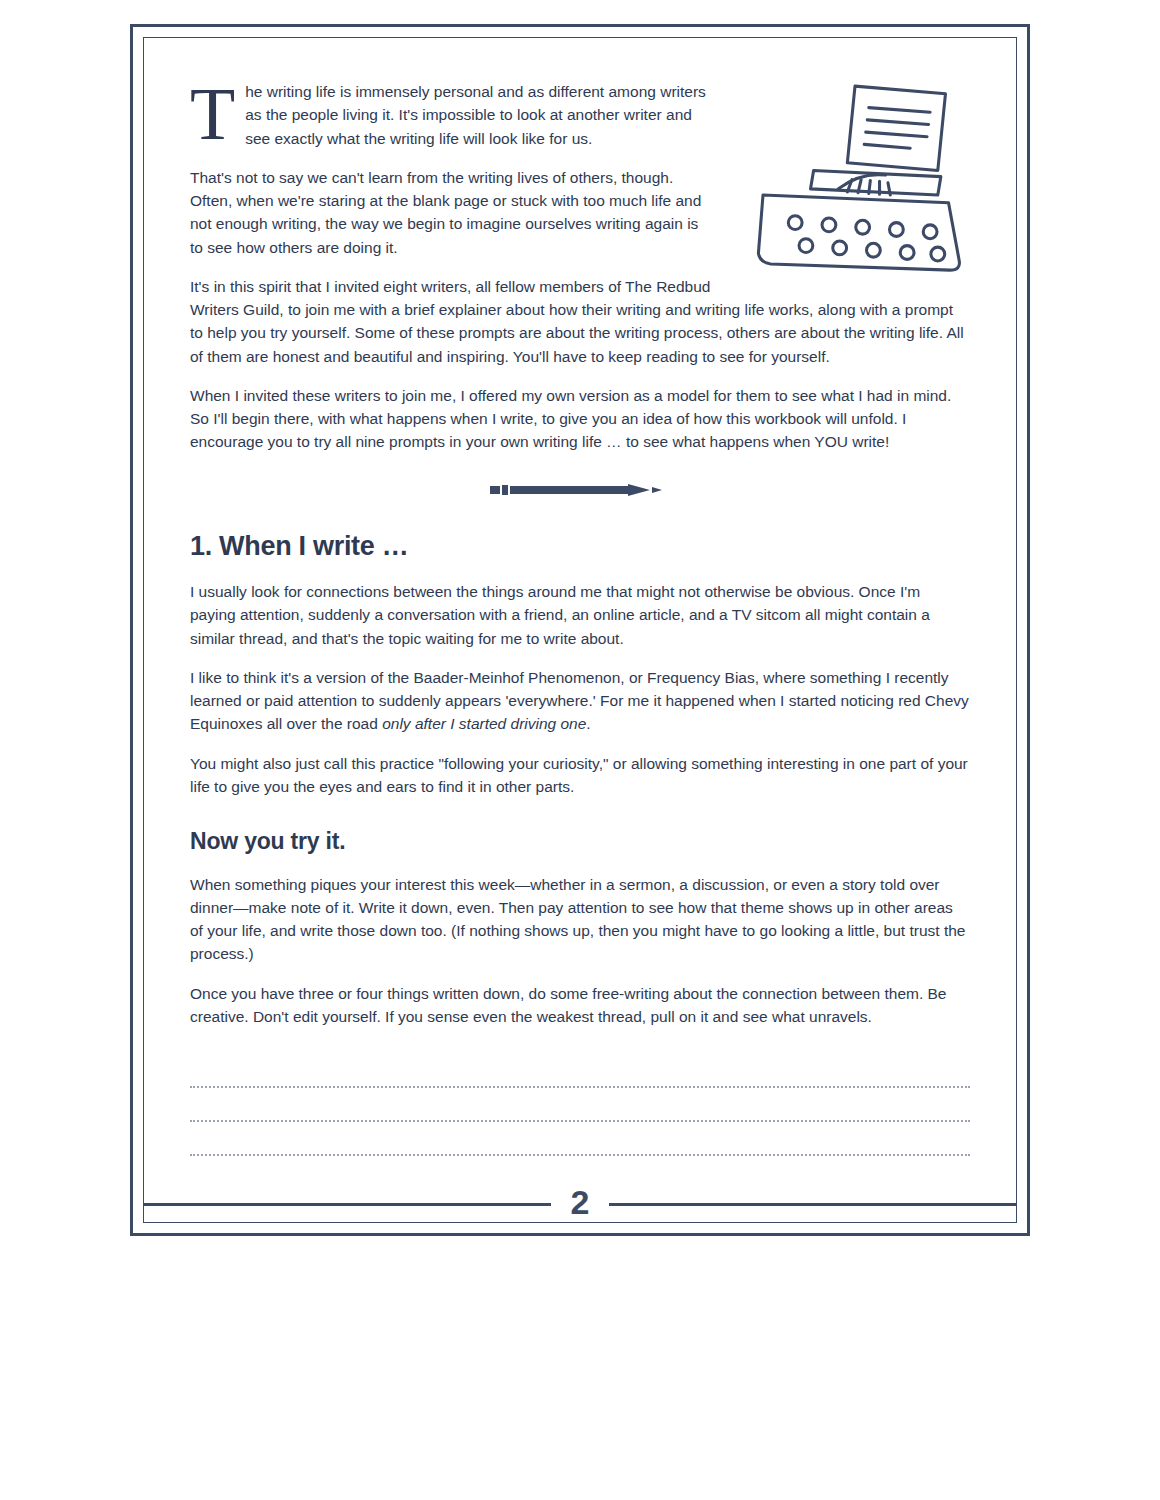The writing life is immensely personal and as different among writers as the people living it. It's impossible to look at another writer and see exactly what the writing life will look like for us.
That's not to say we can't learn from the writing lives of others, though. Often, when we're staring at the blank page or stuck with too much life and not enough writing, the way we begin to imagine ourselves writing again is to see how others are doing it.
It's in this spirit that I invited eight writers, all fellow members of The Redbud Writers Guild, to join me with a brief explainer about how their writing and writing life works, along with a prompt to help you try yourself. Some of these prompts are about the writing process, others are about the writing life. All of them are honest and beautiful and inspiring. You'll have to keep reading to see for yourself.
When I invited these writers to join me, I offered my own version as a model for them to see what I had in mind. So I'll begin there, with what happens when I write, to give you an idea of how this workbook will unfold. I encourage you to try all nine prompts in your own writing life … to see what happens when YOU write!
1. When I write …
I usually look for connections between the things around me that might not otherwise be obvious. Once I'm paying attention, suddenly a conversation with a friend, an online article, and a TV sitcom all might contain a similar thread, and that's the topic waiting for me to write about.
I like to think it's a version of the Baader-Meinhof Phenomenon, or Frequency Bias, where something I recently learned or paid attention to suddenly appears 'everywhere.' For me it happened when I started noticing red Chevy Equinoxes all over the road only after I started driving one.
You might also just call this practice "following your curiosity," or allowing something interesting in one part of your life to give you the eyes and ears to find it in other parts.
Now you try it.
When something piques your interest this week—whether in a sermon, a discussion, or even a story told over dinner—make note of it. Write it down, even. Then pay attention to see how that theme shows up in other areas of your life, and write those down too. (If nothing shows up, then you might have to go looking a little, but trust the process.)
Once you have three or four things written down, do some free-writing about the connection between them. Be creative. Don't edit yourself. If you sense even the weakest thread, pull on it and see what unravels.
2